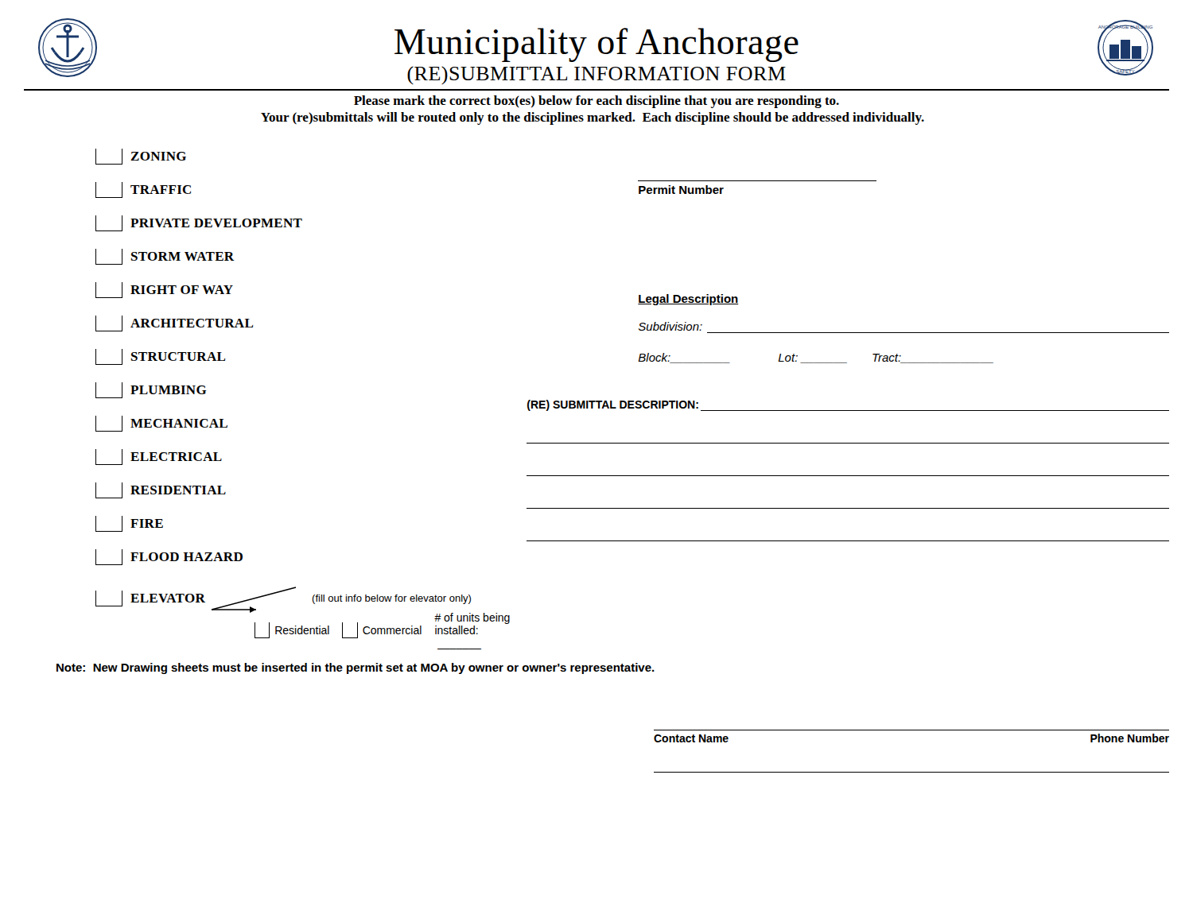Municipality of Anchorage
(RE)SUBMITTAL INFORMATION FORM
ANCHORAGE BUILDING SAFETY
Please mark the correct box(es) below for each discipline that you are responding to. Your (re)submittals will be routed only to the disciplines marked. Each discipline should be addressed individually.
ZONING
TRAFFIC
PRIVATE DEVELOPMENT
STORM WATER
RIGHT OF WAY
ARCHITECTURAL
STRUCTURAL
PLUMBING
MECHANICAL
ELECTRICAL
RESIDENTIAL
FIRE
FLOOD HAZARD
ELEVATOR (fill out info below for elevator only)
Residential Commercial # of units being installed: _______
Permit Number
Legal Description
Subdivision:
Block:_________ Lot: _______ Tract:______________
(RE) SUBMITTAL DESCRIPTION:
Note: New Drawing sheets must be inserted in the permit set at MOA by owner or owner's representative.
Contact Name Phone Number